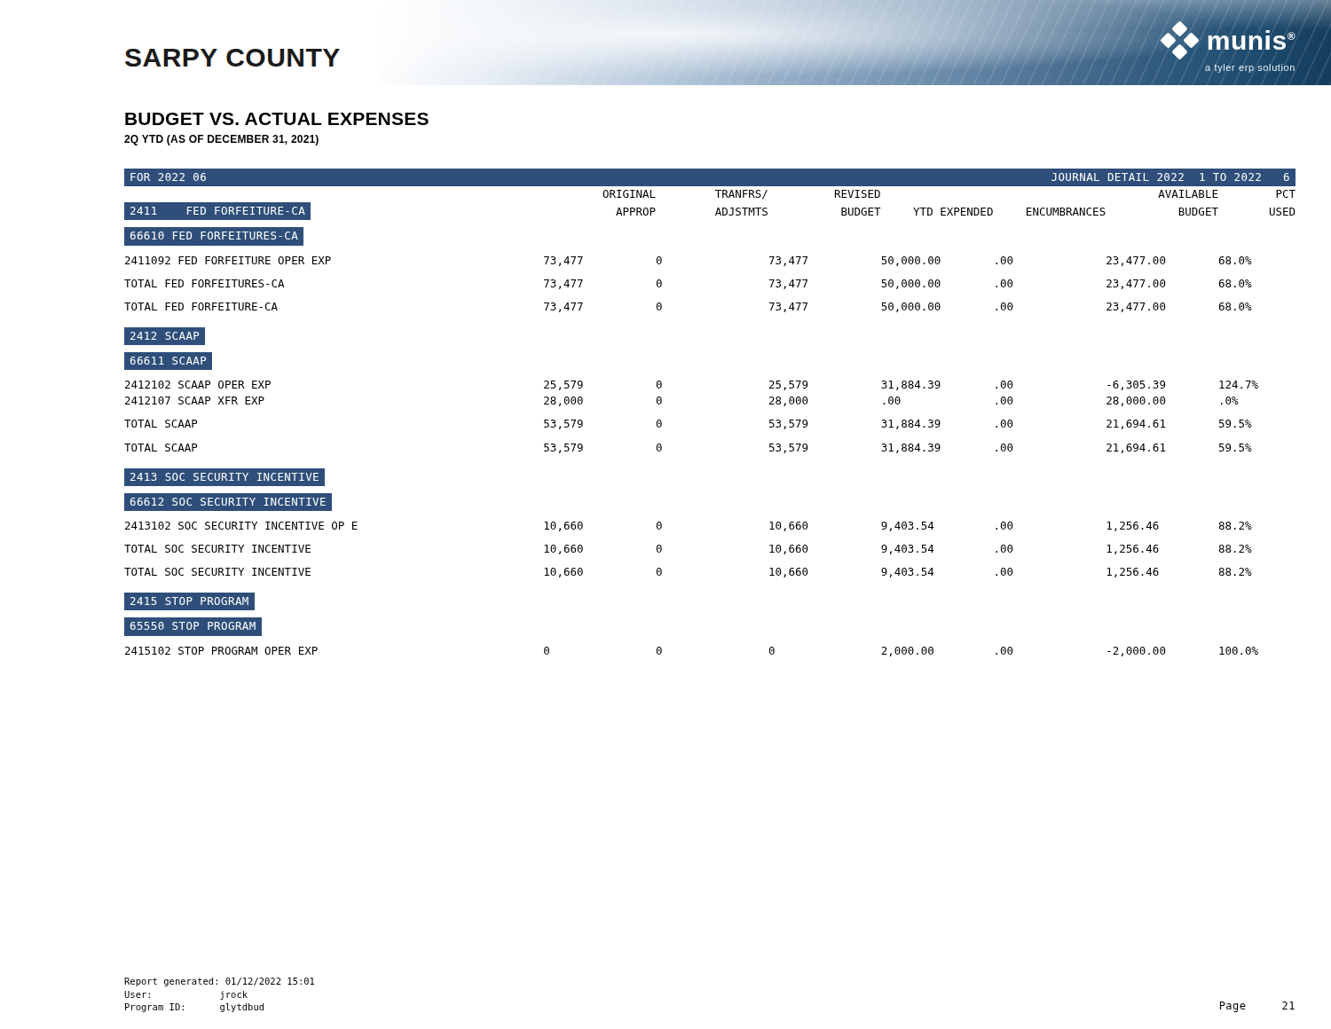munis®
a tyler erp solution
SARPY COUNTY
BUDGET VS. ACTUAL EXPENSES
2Q YTD (AS OF DECEMBER 31, 2021)
FOR 2022 06 JOURNAL DETAIL 2022 1 TO 2022 6
| | ORIGINAL | TRANFRS/ | REVISED | | | AVAILABLE | PCT |
| --- | --- | --- | --- | --- | --- | --- | --- |
| 2411 FED FORFEITURE-CA | APPROP | ADJSTMTS | BUDGET | YTD EXPENDED | ENCUMBRANCES | BUDGET | USED |
| 66610 FED FORFEITURES-CA |
| 2411092 FED FORFEITURE OPER EXP | 73,477 | 0 | 73,477 | 50,000.00 | .00 | 23,477.00 | 68.0% |
| TOTAL FED FORFEITURES-CA | 73,477 | 0 | 73,477 | 50,000.00 | .00 | 23,477.00 | 68.0% |
| TOTAL FED FORFEITURE-CA | 73,477 | 0 | 73,477 | 50,000.00 | .00 | 23,477.00 | 68.0% |
| 2412 SCAAP |
| 66611 SCAAP |
| 2412102 SCAAP OPER EXP | 25,579 | 0 | 25,579 | 31,884.39 | .00 | -6,305.39 | 124.7% |
| 2412107 SCAAP XFR EXP | 28,000 | 0 | 28,000 | .00 | .00 | 28,000.00 | .0% |
| TOTAL SCAAP | 53,579 | 0 | 53,579 | 31,884.39 | .00 | 21,694.61 | 59.5% |
| TOTAL SCAAP | 53,579 | 0 | 53,579 | 31,884.39 | .00 | 21,694.61 | 59.5% |
| 2413 SOC SECURITY INCENTIVE |
| 66612 SOC SECURITY INCENTIVE |
| 2413102 SOC SECURITY INCENTIVE OP E | 10,660 | 0 | 10,660 | 9,403.54 | .00 | 1,256.46 | 88.2% |
| TOTAL SOC SECURITY INCENTIVE | 10,660 | 0 | 10,660 | 9,403.54 | .00 | 1,256.46 | 88.2% |
| TOTAL SOC SECURITY INCENTIVE | 10,660 | 0 | 10,660 | 9,403.54 | .00 | 1,256.46 | 88.2% |
| 2415 STOP PROGRAM |
| 65550 STOP PROGRAM |
| 2415102 STOP PROGRAM OPER EXP | 0 | 0 | 0 | 2,000.00 | .00 | -2,000.00 | 100.0% |
Report generated: 01/12/2022 15:01
User: jrock
Program ID: glytdbud
Page 21